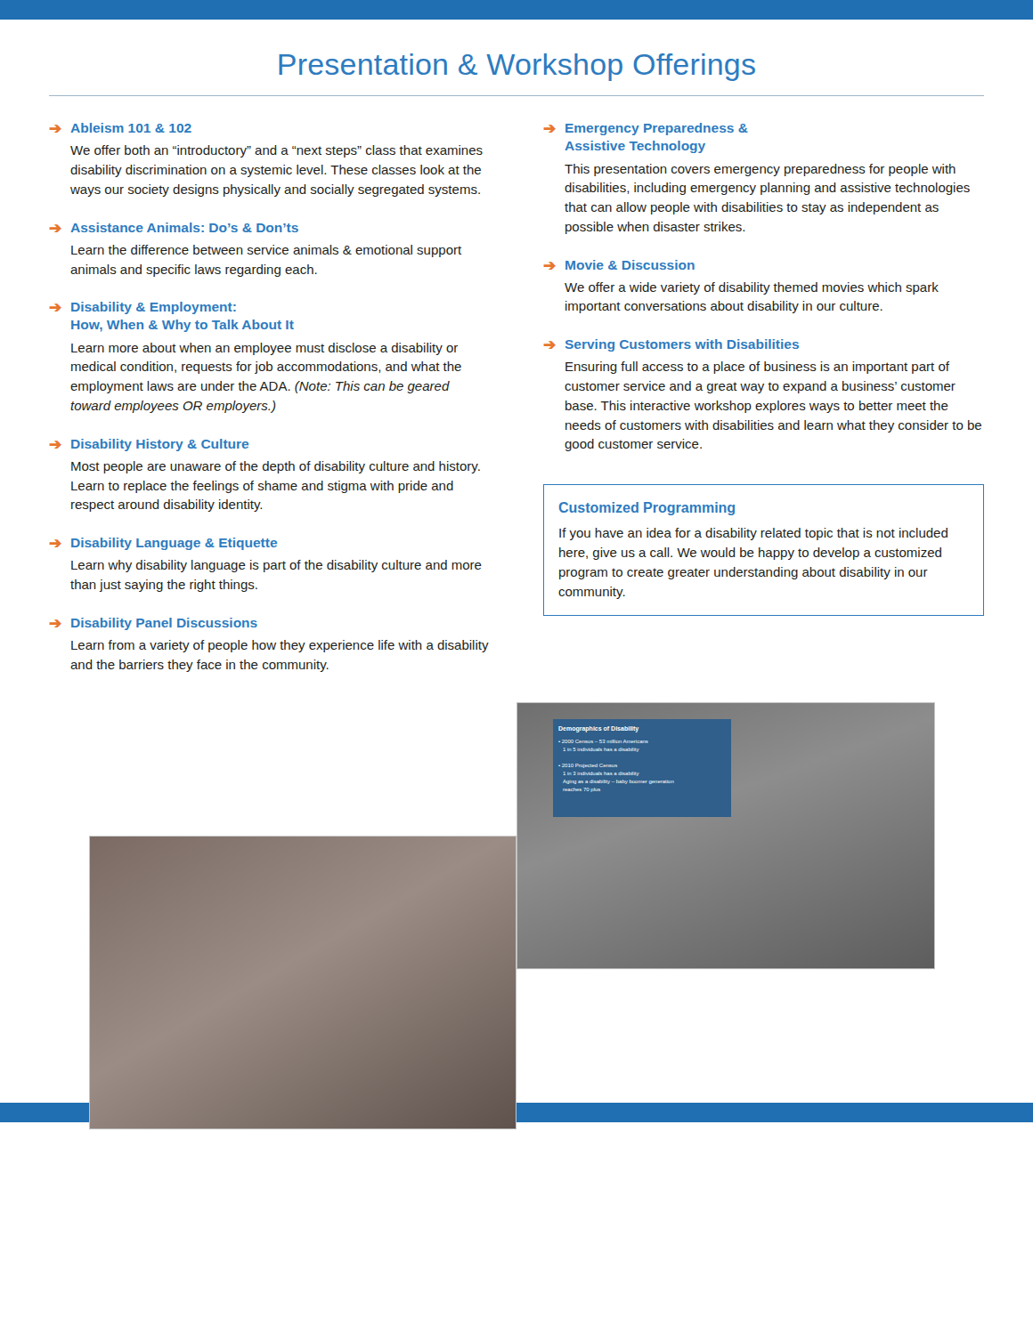Presentation & Workshop Offerings
➔
Ableism 101 & 102
We offer both an “introductory” and a “next steps” class that examines disability discrimination on a systemic level. These classes look at the ways our society designs physically and socially segregated systems.
➔
Assistance Animals: Do’s & Don’ts
Learn the difference between service animals & emotional support animals and specific laws regarding each.
➔
Disability & Employment:
How, When & Why to Talk About It
Learn more about when an employee must disclose a disability or medical condition, requests for job accommodations, and what the employment laws are under the ADA. (Note: This can be geared toward employees OR employers.)
➔
Disability History & Culture
Most people are unaware of the depth of disability culture and history. Learn to replace the feelings of shame and stigma with pride and respect around disability identity.
➔
Disability Language & Etiquette
Learn why disability language is part of the disability culture and more than just saying the right things.
➔
Disability Panel Discussions
Learn from a variety of people how they experience life with a disability and the barriers they face in the community.
➔
Emergency Preparedness &
Assistive Technology
This presentation covers emergency preparedness for people with disabilities, including emergency planning and assistive technologies that can allow people with disabilities to stay as independent as possible when disaster strikes.
➔
Movie & Discussion
We offer a wide variety of disability themed movies which spark important conversations about disability in our culture.
➔
Serving Customers with Disabilities
Ensuring full access to a place of business is an important part of customer service and a great way to expand a business’ customer base. This interactive workshop explores ways to better meet the needs of customers with disabilities and learn what they consider to be good customer service.
Customized Programming
If you have an idea for a disability related topic that is not included here, give us a call. We would be happy to develop a customized program to create greater understanding about disability in our community.
Demographics of Disability • 2000 Census – 53 million Americans
1 in 5 individuals has a disability
• 2010 Projected Census
1 in 3 individuals has a disability
Aging as a disability – baby boomer generation
reaches 70 plus